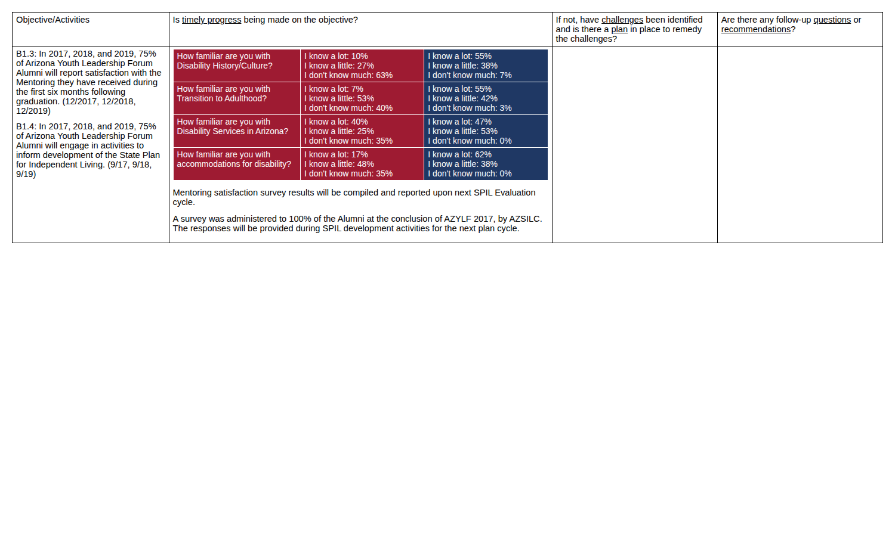| Objective/Activities | Is timely progress being made on the objective? | If not, have challenges been identified and is there a plan in place to remedy the challenges? | Are there any follow-up questions or recommendations ? |
| --- | --- | --- | --- |
| B1.3: In 2017, 2018, and 2019, 75% of Arizona Youth Leadership Forum Alumni will report satisfaction with the Mentoring they have received during the first six months following graduation. (12/2017, 12/2018, 12/2019) B1.4: In 2017, 2018, and 2019, 75% of Arizona Youth Leadership Forum Alumni will engage in activities to inform development of the State Plan for Independent Living. (9/17, 9/18, 9/19) | / How familiar are you with Disability History/Culture? / I know a lot: 10% I know a little: 27% I don't know much: 63% / I know a lot: 55% I know a little: 38% I don't know much: 7% / / How familiar are you with Transition to Adulthood? / I know a lot: 7% I know a little: 53% I don't know much: 40% / I know a lot: 55% I know a little: 42% I don't know much: 3% / / How familiar are you with Disability Services in Arizona? / I know a lot: 40% I know a little: 25% I don't know much: 35% / I know a lot: 47% I know a little: 53% I don't know much: 0% / / How familiar are you with accommodations for disability? / I know a lot: 17% I know a little: 48% I don't know much: 35% / I know a lot: 62% I know a little: 38% I don't know much: 0% / Mentoring satisfaction survey results will be compiled and reported upon next SPIL Evaluation cycle. A survey was administered to 100% of the Alumni at the conclusion of AZYLF 2017, by AZSILC. The responses will be provided during SPIL development activities for the next plan cycle. | | |